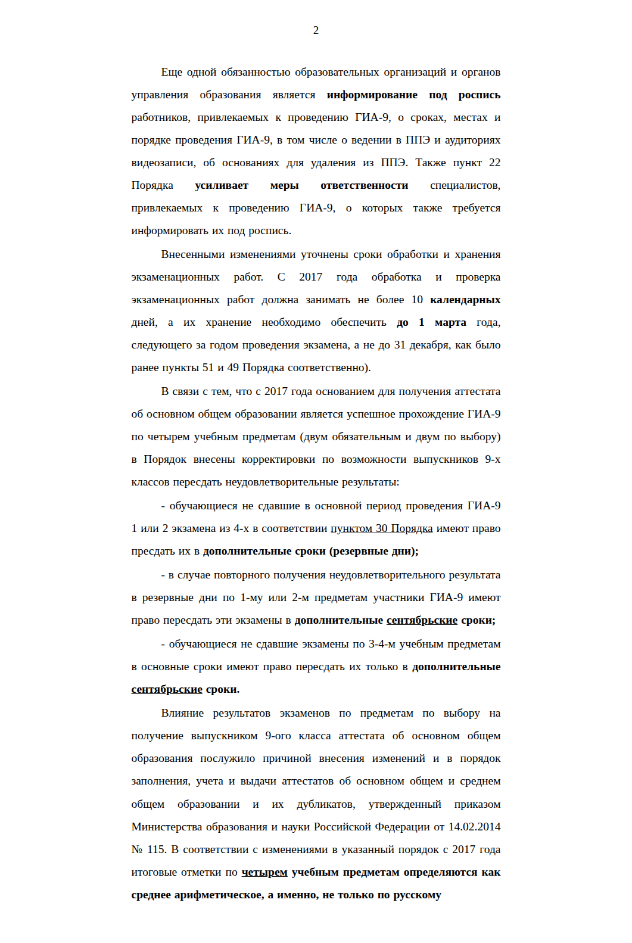2
Еще одной обязанностью образовательных организаций и органов управления образования является информирование под роспись работников, привлекаемых к проведению ГИА-9, о сроках, местах и порядке проведения ГИА-9, в том числе о ведении в ППЭ и аудиториях видеозаписи, об основаниях для удаления из ППЭ. Также пункт 22 Порядка усиливает меры ответственности специалистов, привлекаемых к проведению ГИА-9, о которых также требуется информировать их под роспись.
Внесенными изменениями уточнены сроки обработки и хранения экзаменационных работ. С 2017 года обработка и проверка экзаменационных работ должна занимать не более 10 календарных дней, а их хранение необходимо обеспечить до 1 марта года, следующего за годом проведения экзамена, а не до 31 декабря, как было ранее пункты 51 и 49 Порядка соответственно).
В связи с тем, что с 2017 года основанием для получения аттестата об основном общем образовании является успешное прохождение ГИА-9 по четырем учебным предметам (двум обязательным и двум по выбору) в Порядок внесены корректировки по возможности выпускников 9-х классов пересдать неудовлетворительные результаты:
- обучающиеся не сдавшие в основной период проведения ГИА-9 1 или 2 экзамена из 4-х в соответствии пунктом 30 Порядка имеют право пресдать их в дополнительные сроки (резервные дни);
- в случае повторного получения неудовлетворительного результата в резервные дни по 1-му или 2-м предметам участники ГИА-9 имеют право пересдать эти экзамены в дополнительные сентябрьские сроки;
- обучающиеся не сдавшие экзамены по 3-4-м учебным предметам в основные сроки имеют право пересдать их только в дополнительные сентябрьские сроки.
Влияние результатов экзаменов по предметам по выбору на получение выпускником 9-ого класса аттестата об основном общем образования послужило причиной внесения изменений и в порядок заполнения, учета и выдачи аттестатов об основном общем и среднем общем образовании и их дубликатов, утвержденный приказом Министерства образования и науки Российской Федерации от 14.02.2014 № 115. В соответствии с изменениями в указанный порядок с 2017 года итоговые отметки по четырем учебным предметам определяются как среднее арифметическое, а именно, не только по русскому